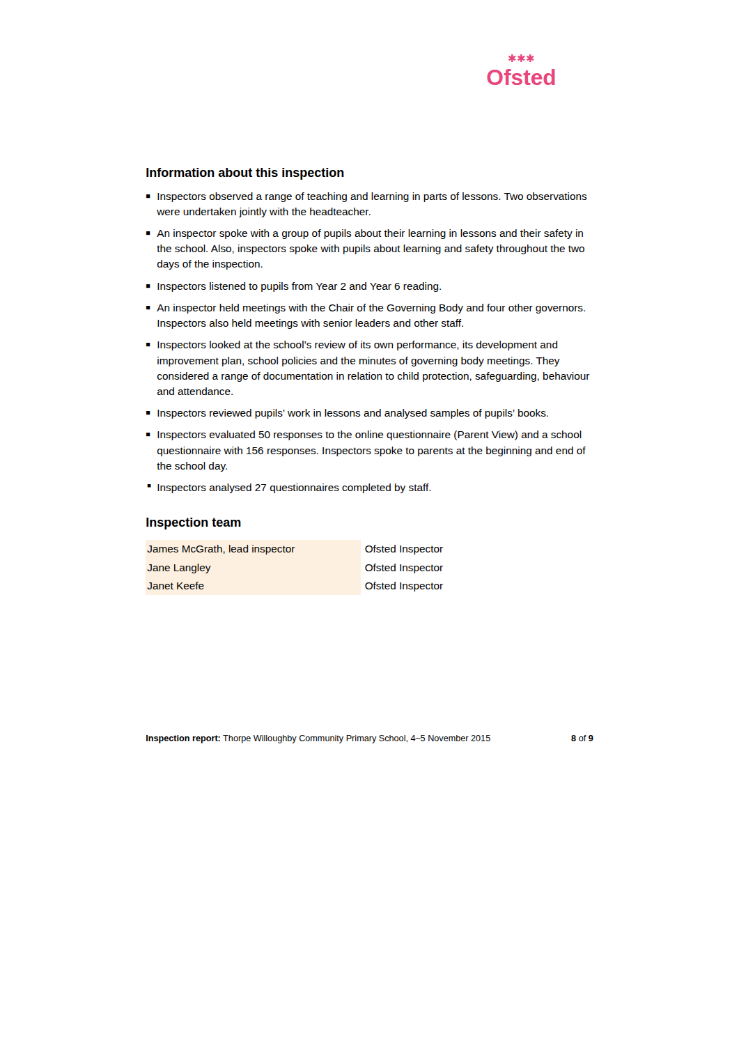Information about this inspection
Inspectors observed a range of teaching and learning in parts of lessons. Two observations were undertaken jointly with the headteacher.
An inspector spoke with a group of pupils about their learning in lessons and their safety in the school. Also, inspectors spoke with pupils about learning and safety throughout the two days of the inspection.
Inspectors listened to pupils from Year 2 and Year 6 reading.
An inspector held meetings with the Chair of the Governing Body and four other governors. Inspectors also held meetings with senior leaders and other staff.
Inspectors looked at the school’s review of its own performance, its development and improvement plan, school policies and the minutes of governing body meetings. They considered a range of documentation in relation to child protection, safeguarding, behaviour and attendance.
Inspectors reviewed pupils’ work in lessons and analysed samples of pupils’ books.
Inspectors evaluated 50 responses to the online questionnaire (Parent View) and a school questionnaire with 156 responses. Inspectors spoke to parents at the beginning and end of the school day.
Inspectors analysed 27 questionnaires completed by staff.
Inspection team
| James McGrath, lead inspector | Ofsted Inspector |
| Jane Langley | Ofsted Inspector |
| Janet Keefe | Ofsted Inspector |
Inspection report: Thorpe Willoughby Community Primary School, 4–5 November 2015
8 of 9